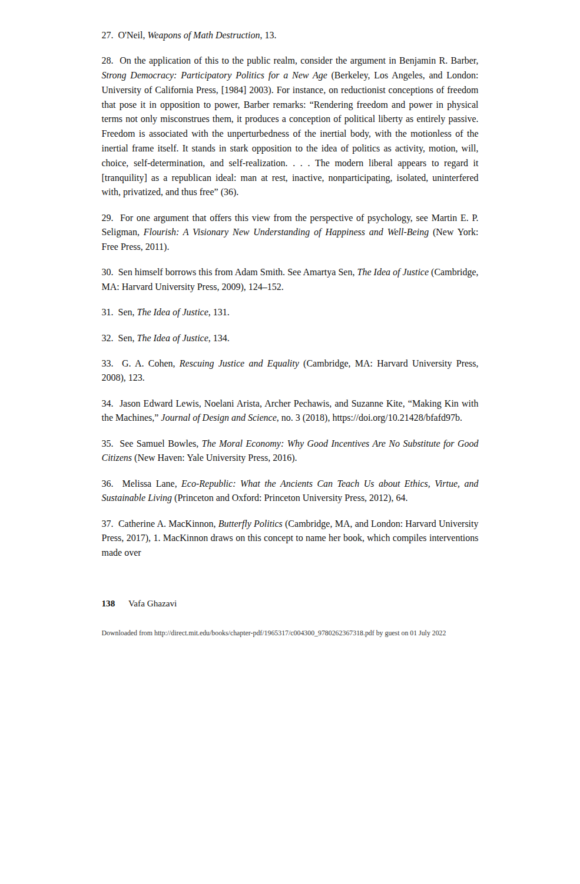O'Neil, Weapons of Math Destruction, 13.
On the application of this to the public realm, consider the argument in Benjamin R. Barber, Strong Democracy: Participatory Politics for a New Age (Berkeley, Los Angeles, and London: University of California Press, [1984] 2003). For instance, on reductionist conceptions of freedom that pose it in opposition to power, Barber remarks: “Rendering freedom and power in physical terms not only misconstrues them, it produces a conception of political liberty as entirely passive. Freedom is associated with the unperturbedness of the inertial body, with the motionless of the inertial frame itself. It stands in stark opposition to the idea of politics as activity, motion, will, choice, self-determination, and self-realization. . . . The modern liberal appears to regard it [tranquility] as a republican ideal: man at rest, inactive, nonparticipating, isolated, uninterfered with, privatized, and thus free” (36).
For one argument that offers this view from the perspective of psychology, see Martin E. P. Seligman, Flourish: A Visionary New Understanding of Happiness and Well-Being (New York: Free Press, 2011).
Sen himself borrows this from Adam Smith. See Amartya Sen, The Idea of Justice (Cambridge, MA: Harvard University Press, 2009), 124–152.
Sen, The Idea of Justice, 131.
Sen, The Idea of Justice, 134.
G. A. Cohen, Rescuing Justice and Equality (Cambridge, MA: Harvard University Press, 2008), 123.
Jason Edward Lewis, Noelani Arista, Archer Pechawis, and Suzanne Kite, “Making Kin with the Machines,” Journal of Design and Science, no. 3 (2018), https://doi.org/10.21428/bfafd97b.
See Samuel Bowles, The Moral Economy: Why Good Incentives Are No Substitute for Good Citizens (New Haven: Yale University Press, 2016).
Melissa Lane, Eco-Republic: What the Ancients Can Teach Us about Ethics, Virtue, and Sustainable Living (Princeton and Oxford: Princeton University Press, 2012), 64.
Catherine A. MacKinnon, Butterfly Politics (Cambridge, MA, and London: Harvard University Press, 2017), 1. MacKinnon draws on this concept to name her book, which compiles interventions made over
138 Vafa Ghazavi
Downloaded from http://direct.mit.edu/books/chapter-pdf/1965317/c004300_9780262367318.pdf by guest on 01 July 2022